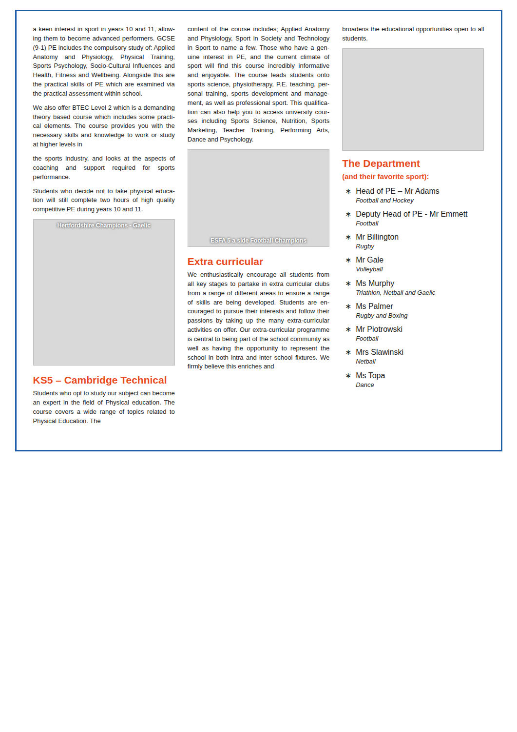a keen interest in sport in years 10 and 11, allowing them to become advanced performers. GCSE (9-1) PE includes the compulsory study of: Applied Anatomy and Physiology, Physical Training, Sports Psychology, Socio-Cultural Influences and Health, Fitness and Wellbeing. Alongside this are the practical skills of PE which are examined via the practical assessment within school.
We also offer BTEC Level 2 which is a demanding theory based course which includes some practical elements. The course provides you with the necessary skills and knowledge to work or study at higher levels in
the sports industry, and looks at the aspects of coaching and support required for sports performance.
Students who decide not to take physical education will still complete two hours of high quality competitive PE during years 10 and 11.
Hertfordshire Champions - Gaelic
KS5 – Cambridge Technical
Students who opt to study our subject can become an expert in the field of Physical education. The course covers a wide range of topics related to Physical Education. The
content of the course includes; Applied Anatomy and Physiology, Sport in Society and Technology in Sport to name a few. Those who have a genuine interest in PE, and the current climate of sport will find this course incredibly informative and enjoyable. The course leads students onto sports science, physiotherapy, P.E. teaching, personal training, sports development and management, as well as professional sport. This qualification can also help you to access university courses including Sports Science, Nutrition, Sports Marketing, Teacher Training, Performing Arts, Dance and Psychology.
ESFA 5 a side Football Champions
Extra curricular
We enthusiastically encourage all students from all key stages to partake in extra curricular clubs from a range of different areas to ensure a range of skills are being developed. Students are encouraged to pursue their interests and follow their passions by taking up the many extra-curricular activities on offer. Our extra-curricular programme is central to being part of the school community as well as having the opportunity to represent the school in both intra and inter school fixtures. We firmly believe this enriches and
broadens the educational opportunities open to all students.
The Department
(and their favorite sport):
Head of PE – Mr AdamsFootball and Hockey
Deputy Head of PE - Mr EmmettFootball
Mr BillingtonRugby
Mr GaleVolleyball
Ms MurphyTriathlon, Netball and Gaelic
Ms PalmerRugby and Boxing
Mr PiotrowskiFootball
Mrs SlawinskiNetball
Ms TopaDance